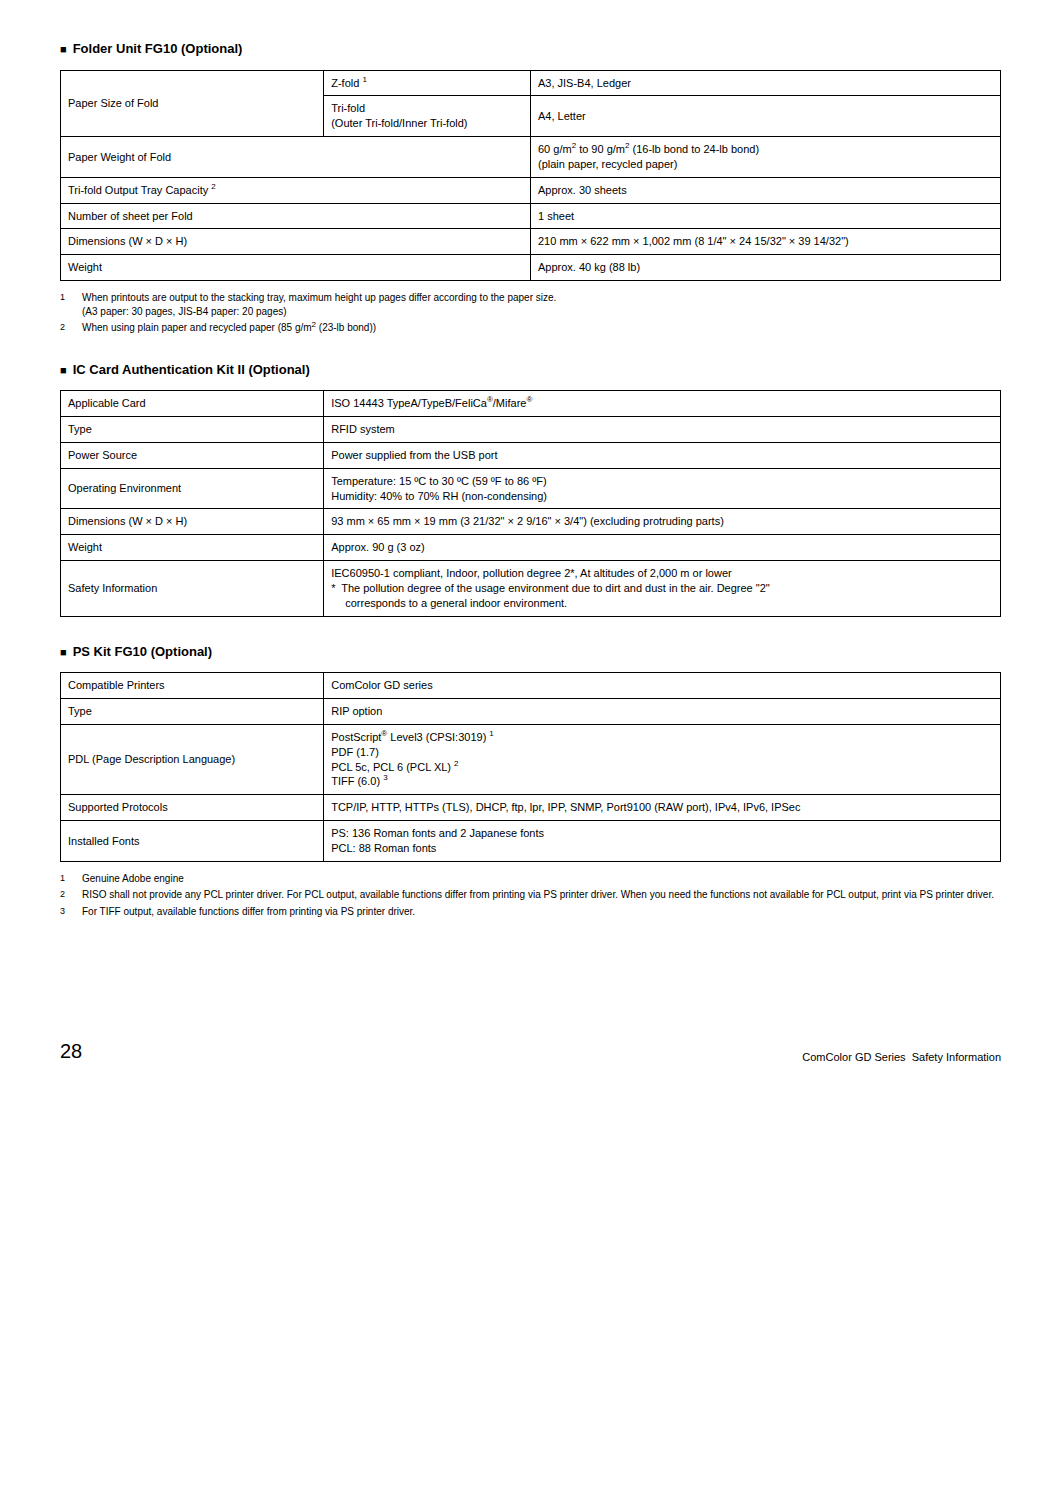■Folder Unit FG10 (Optional)
| Paper Size of Fold | Z-fold 1 | A3, JIS-B4, Ledger |
| Tri-fold (Outer Tri-fold/Inner Tri-fold) | A4, Letter |
| Paper Weight of Fold | 60 g/m 2 to 90 g/m 2 (16-lb bond to 24-lb bond) (plain paper, recycled paper) |
| Tri-fold Output Tray Capacity 2 | Approx. 30 sheets |
| Number of sheet per Fold | 1 sheet |
| Dimensions (W × D × H) | 210 mm × 622 mm × 1,002 mm (8 1/4" × 24 15/32" × 39 14/32") |
| Weight | Approx. 40 kg (88 lb) |
1 When printouts are output to the stacking tray, maximum height up pages differ according to the paper size. (A3 paper: 30 pages, JIS-B4 paper: 20 pages)
2 When using plain paper and recycled paper (85 g/m2 (23-lb bond))
■IC Card Authentication Kit II (Optional)
| Applicable Card | ISO 14443 TypeA/TypeB/FeliCa ® /Mifare ® |
| Type | RFID system |
| Power Source | Power supplied from the USB port |
| Operating Environment | Temperature: 15 ºC to 30 ºC (59 ºF to 86 ºF) Humidity: 40% to 70% RH (non-condensing) |
| Dimensions (W × D × H) | 93 mm × 65 mm × 19 mm (3 21/32" × 2 9/16" × 3/4") (excluding protruding parts) |
| Weight | Approx. 90 g (3 oz) |
| Safety Information | IEC60950-1 compliant, Indoor, pollution degree 2*, At altitudes of 2,000 m or lower * The pollution degree of the usage environment due to dirt and dust in the air. Degree "2" corresponds to a general indoor environment. |
■PS Kit FG10 (Optional)
| Compatible Printers | ComColor GD series |
| Type | RIP option |
| PDL (Page Description Language) | PostScript ® Level3 (CPSI:3019) 1 PDF (1.7) PCL 5c, PCL 6 (PCL XL) 2 TIFF (6.0) 3 |
| Supported Protocols | TCP/IP, HTTP, HTTPs (TLS), DHCP, ftp, lpr, IPP, SNMP, Port9100 (RAW port), IPv4, IPv6, IPSec |
| Installed Fonts | PS: 136 Roman fonts and 2 Japanese fonts PCL: 88 Roman fonts |
1 Genuine Adobe engine
2 RISO shall not provide any PCL printer driver. For PCL output, available functions differ from printing via PS printer driver. When you need the functions not available for PCL output, print via PS printer driver.
3 For TIFF output, available functions differ from printing via PS printer driver.
28
ComColor GD Series Safety Information